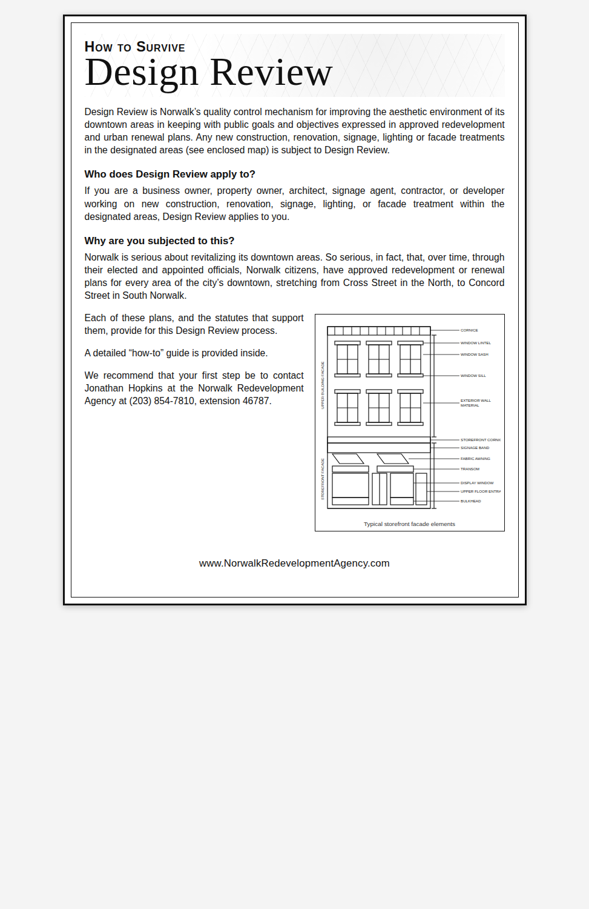How to Survive
Design Review
Design Review is Norwalk’s quality control mechanism for improving the aesthetic environment of its downtown areas in keeping with public goals and objectives expressed in approved redevelopment and urban renewal plans. Any new construction, renovation, signage, lighting or facade treatments in the designated areas (see enclosed map) is subject to Design Review.
Who does Design Review apply to?
If you are a business owner, property owner, architect, signage agent, contractor, or developer working on new construction, renovation, signage, lighting, or facade treatment within the designated areas, Design Review applies to you.
Why are you subjected to this?
Norwalk is serious about revitalizing its downtown areas. So serious, in fact, that, over time, through their elected and appointed officials, Norwalk citizens, have approved redevelopment or renewal plans for every area of the city’s downtown, stretching from Cross Street in the North, to Concord Street in South Norwalk.
Storefront facade diagram Line drawing of a three-story building facade with labels for cornice, window lintel, window sash, window sill, exterior wall material, storefront cornice, signage band, fabric awning, transom, display window, upper floor entrance, and bulkhead. CORNICE WINDOW LINTEL WINDOW SASH WINDOW SILL EXTERIOR WALL MATERIAL STOREFRONT CORNICE SIGNAGE BAND FABRIC AWNING TRANSOM DISPLAY WINDOW UPPER FLOOR ENTRANCE BULKHEAD UPPER BUILDING FACADE STOREFRONT FACADE
Typical storefront facade elements
Each of these plans, and the statutes that support them, provide for this Design Review process.
A detailed “how-to” guide is provided inside.
We recommend that your first step be to contact Jonathan Hopkins at the Norwalk Redevelopment Agency at (203) 854-7810, extension 46787.
www.NorwalkRedevelopmentAgency.com